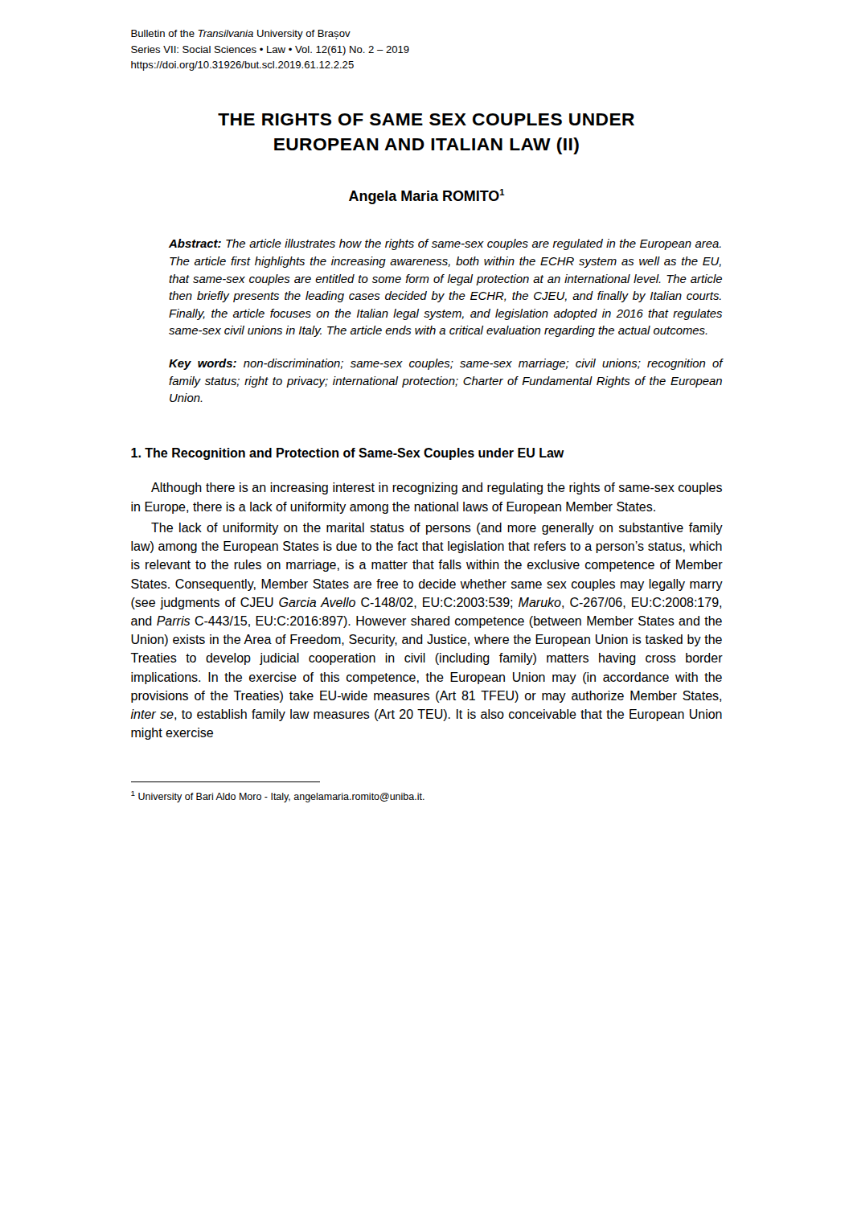Bulletin of the Transilvania University of Brașov
Series VII: Social Sciences • Law • Vol. 12(61) No. 2 – 2019
https://doi.org/10.31926/but.scl.2019.61.12.2.25
The Rights of Same Sex Couples under
European and Italian Law (II)
Angela Maria ROMITO1
Abstract: The article illustrates how the rights of same-sex couples are regulated in the European area. The article first highlights the increasing awareness, both within the ECHR system as well as the EU, that same-sex couples are entitled to some form of legal protection at an international level. The article then briefly presents the leading cases decided by the ECHR, the CJEU, and finally by Italian courts. Finally, the article focuses on the Italian legal system, and legislation adopted in 2016 that regulates same-sex civil unions in Italy. The article ends with a critical evaluation regarding the actual outcomes.
Key words: non-discrimination; same-sex couples; same-sex marriage; civil unions; recognition of family status; right to privacy; international protection; Charter of Fundamental Rights of the European Union.
1. The Recognition and Protection of Same-Sex Couples under EU Law
Although there is an increasing interest in recognizing and regulating the rights of same-sex couples in Europe, there is a lack of uniformity among the national laws of European Member States.
The lack of uniformity on the marital status of persons (and more generally on substantive family law) among the European States is due to the fact that legislation that refers to a person’s status, which is relevant to the rules on marriage, is a matter that falls within the exclusive competence of Member States. Consequently, Member States are free to decide whether same sex couples may legally marry (see judgments of CJEU Garcia Avello C-148/02, EU:C:2003:539; Maruko, C-267/06, EU:C:2008:179, and Parris C-443/15, EU:C:2016:897). However shared competence (between Member States and the Union) exists in the Area of Freedom, Security, and Justice, where the European Union is tasked by the Treaties to develop judicial cooperation in civil (including family) matters having cross border implications. In the exercise of this competence, the European Union may (in accordance with the provisions of the Treaties) take EU-wide measures (Art 81 TFEU) or may authorize Member States, inter se, to establish family law measures (Art 20 TEU). It is also conceivable that the European Union might exercise
1 University of Bari Aldo Moro - Italy, angelamaria.romito@uniba.it.